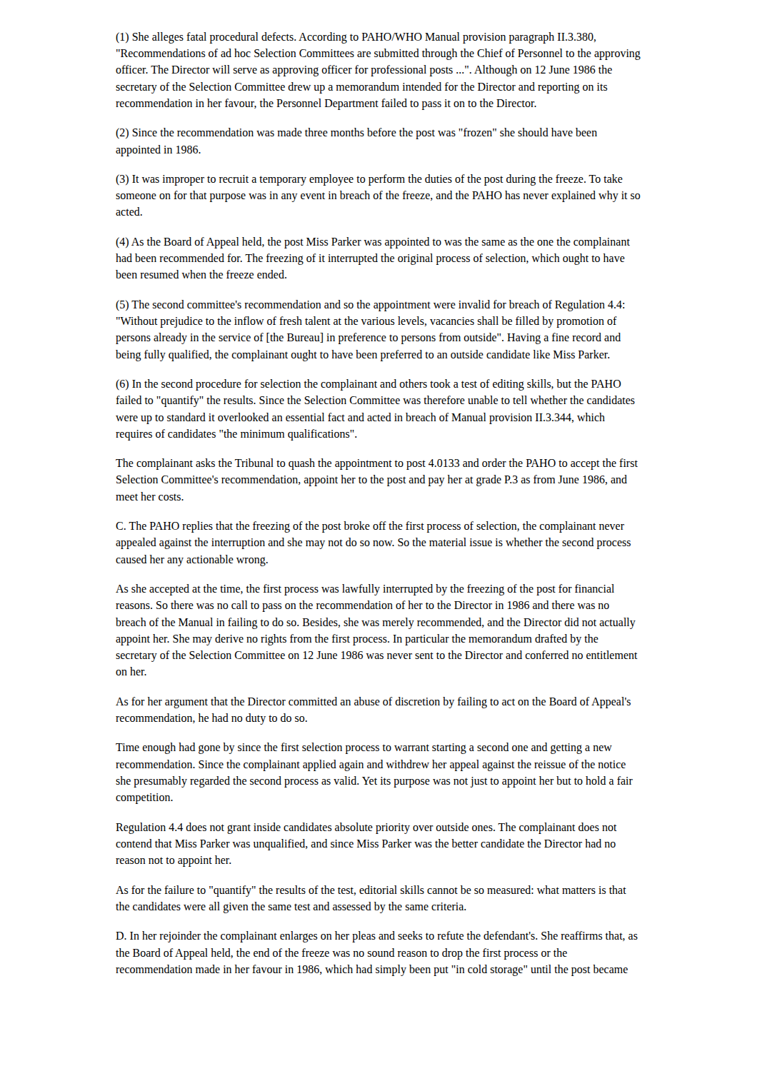(1) She alleges fatal procedural defects. According to PAHO/WHO Manual provision paragraph II.3.380, "Recommendations of ad hoc Selection Committees are submitted through the Chief of Personnel to the approving officer. The Director will serve as approving officer for professional posts ...". Although on 12 June 1986 the secretary of the Selection Committee drew up a memorandum intended for the Director and reporting on its recommendation in her favour, the Personnel Department failed to pass it on to the Director.
(2) Since the recommendation was made three months before the post was "frozen" she should have been appointed in 1986.
(3) It was improper to recruit a temporary employee to perform the duties of the post during the freeze. To take someone on for that purpose was in any event in breach of the freeze, and the PAHO has never explained why it so acted.
(4) As the Board of Appeal held, the post Miss Parker was appointed to was the same as the one the complainant had been recommended for. The freezing of it interrupted the original process of selection, which ought to have been resumed when the freeze ended.
(5) The second committee's recommendation and so the appointment were invalid for breach of Regulation 4.4: "Without prejudice to the inflow of fresh talent at the various levels, vacancies shall be filled by promotion of persons already in the service of [the Bureau] in preference to persons from outside". Having a fine record and being fully qualified, the complainant ought to have been preferred to an outside candidate like Miss Parker.
(6) In the second procedure for selection the complainant and others took a test of editing skills, but the PAHO failed to "quantify" the results. Since the Selection Committee was therefore unable to tell whether the candidates were up to standard it overlooked an essential fact and acted in breach of Manual provision II.3.344, which requires of candidates "the minimum qualifications".
The complainant asks the Tribunal to quash the appointment to post 4.0133 and order the PAHO to accept the first Selection Committee's recommendation, appoint her to the post and pay her at grade P.3 as from June 1986, and meet her costs.
C. The PAHO replies that the freezing of the post broke off the first process of selection, the complainant never appealed against the interruption and she may not do so now. So the material issue is whether the second process caused her any actionable wrong.
As she accepted at the time, the first process was lawfully interrupted by the freezing of the post for financial reasons. So there was no call to pass on the recommendation of her to the Director in 1986 and there was no breach of the Manual in failing to do so. Besides, she was merely recommended, and the Director did not actually appoint her. She may derive no rights from the first process. In particular the memorandum drafted by the secretary of the Selection Committee on 12 June 1986 was never sent to the Director and conferred no entitlement on her.
As for her argument that the Director committed an abuse of discretion by failing to act on the Board of Appeal's recommendation, he had no duty to do so.
Time enough had gone by since the first selection process to warrant starting a second one and getting a new recommendation. Since the complainant applied again and withdrew her appeal against the reissue of the notice she presumably regarded the second process as valid. Yet its purpose was not just to appoint her but to hold a fair competition.
Regulation 4.4 does not grant inside candidates absolute priority over outside ones. The complainant does not contend that Miss Parker was unqualified, and since Miss Parker was the better candidate the Director had no reason not to appoint her.
As for the failure to "quantify" the results of the test, editorial skills cannot be so measured: what matters is that the candidates were all given the same test and assessed by the same criteria.
D. In her rejoinder the complainant enlarges on her pleas and seeks to refute the defendant's. She reaffirms that, as the Board of Appeal held, the end of the freeze was no sound reason to drop the first process or the recommendation made in her favour in 1986, which had simply been put "in cold storage" until the post became